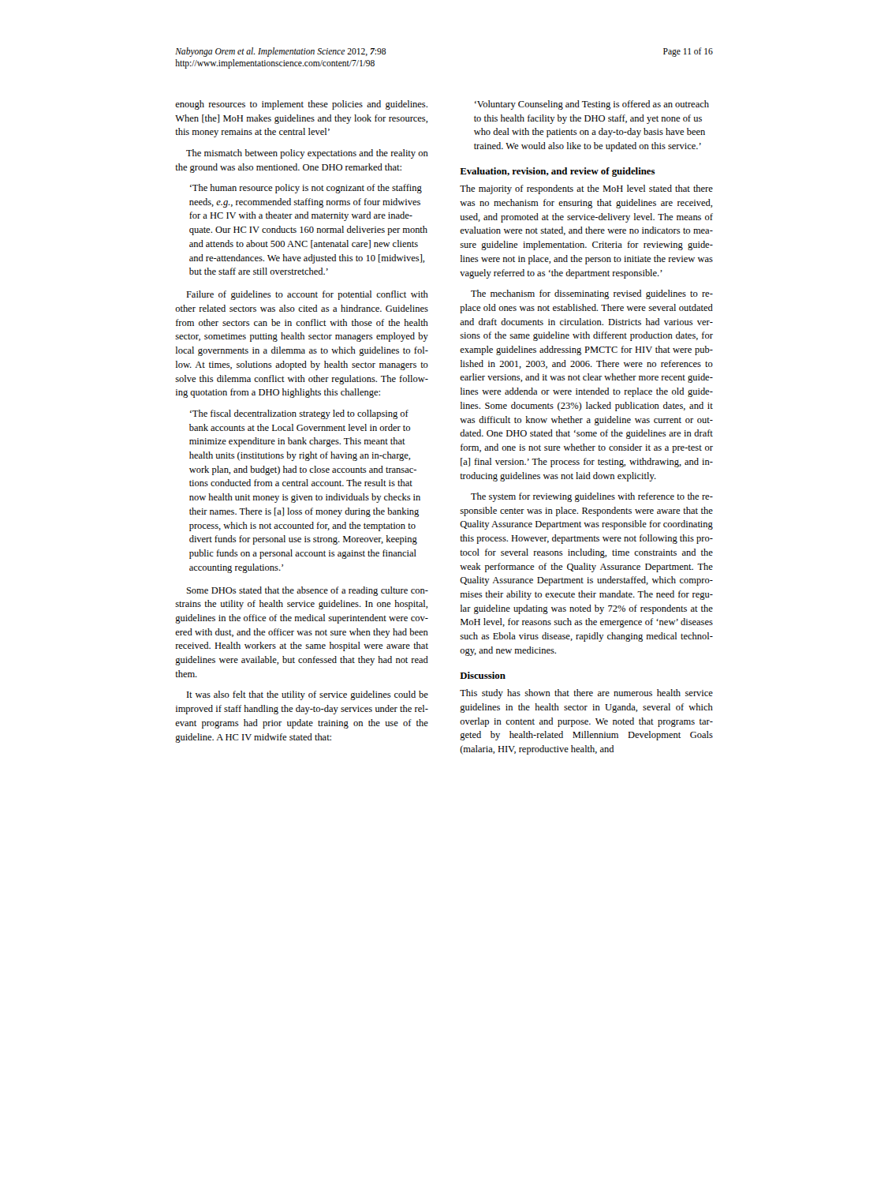Nabyonga Orem et al. Implementation Science 2012, 7:98
http://www.implementationscience.com/content/7/1/98
Page 11 of 16
enough resources to implement these policies and guidelines. When [the] MoH makes guidelines and they look for resources, this money remains at the central level’
The mismatch between policy expectations and the reality on the ground was also mentioned. One DHO remarked that:
‘The human resource policy is not cognizant of the staffing needs, e.g., recommended staffing norms of four midwives for a HC IV with a theater and maternity ward are inadequate. Our HC IV conducts 160 normal deliveries per month and attends to about 500 ANC [antenatal care] new clients and re-attendances. We have adjusted this to 10 [midwives], but the staff are still overstretched.’
Failure of guidelines to account for potential conflict with other related sectors was also cited as a hindrance. Guidelines from other sectors can be in conflict with those of the health sector, sometimes putting health sector managers employed by local governments in a dilemma as to which guidelines to follow. At times, solutions adopted by health sector managers to solve this dilemma conflict with other regulations. The following quotation from a DHO highlights this challenge:
‘The fiscal decentralization strategy led to collapsing of bank accounts at the Local Government level in order to minimize expenditure in bank charges. This meant that health units (institutions by right of having an in-charge, work plan, and budget) had to close accounts and transactions conducted from a central account. The result is that now health unit money is given to individuals by checks in their names. There is [a] loss of money during the banking process, which is not accounted for, and the temptation to divert funds for personal use is strong. Moreover, keeping public funds on a personal account is against the financial accounting regulations.’
Some DHOs stated that the absence of a reading culture constrains the utility of health service guidelines. In one hospital, guidelines in the office of the medical superintendent were covered with dust, and the officer was not sure when they had been received. Health workers at the same hospital were aware that guidelines were available, but confessed that they had not read them.
It was also felt that the utility of service guidelines could be improved if staff handling the day-to-day services under the relevant programs had prior update training on the use of the guideline. A HC IV midwife stated that:
‘Voluntary Counseling and Testing is offered as an outreach to this health facility by the DHO staff, and yet none of us who deal with the patients on a day-to-day basis have been trained. We would also like to be updated on this service.’
Evaluation, revision, and review of guidelines
The majority of respondents at the MoH level stated that there was no mechanism for ensuring that guidelines are received, used, and promoted at the service-delivery level. The means of evaluation were not stated, and there were no indicators to measure guideline implementation. Criteria for reviewing guidelines were not in place, and the person to initiate the review was vaguely referred to as ‘the department responsible.’
The mechanism for disseminating revised guidelines to replace old ones was not established. There were several outdated and draft documents in circulation. Districts had various versions of the same guideline with different production dates, for example guidelines addressing PMCTC for HIV that were published in 2001, 2003, and 2006. There were no references to earlier versions, and it was not clear whether more recent guidelines were addenda or were intended to replace the old guidelines. Some documents (23%) lacked publication dates, and it was difficult to know whether a guideline was current or outdated. One DHO stated that ‘some of the guidelines are in draft form, and one is not sure whether to consider it as a pre-test or [a] final version.’ The process for testing, withdrawing, and introducing guidelines was not laid down explicitly.
The system for reviewing guidelines with reference to the responsible center was in place. Respondents were aware that the Quality Assurance Department was responsible for coordinating this process. However, departments were not following this protocol for several reasons including, time constraints and the weak performance of the Quality Assurance Department. The Quality Assurance Department is understaffed, which compromises their ability to execute their mandate. The need for regular guideline updating was noted by 72% of respondents at the MoH level, for reasons such as the emergence of ‘new’ diseases such as Ebola virus disease, rapidly changing medical technology, and new medicines.
Discussion
This study has shown that there are numerous health service guidelines in the health sector in Uganda, several of which overlap in content and purpose. We noted that programs targeted by health-related Millennium Development Goals (malaria, HIV, reproductive health, and